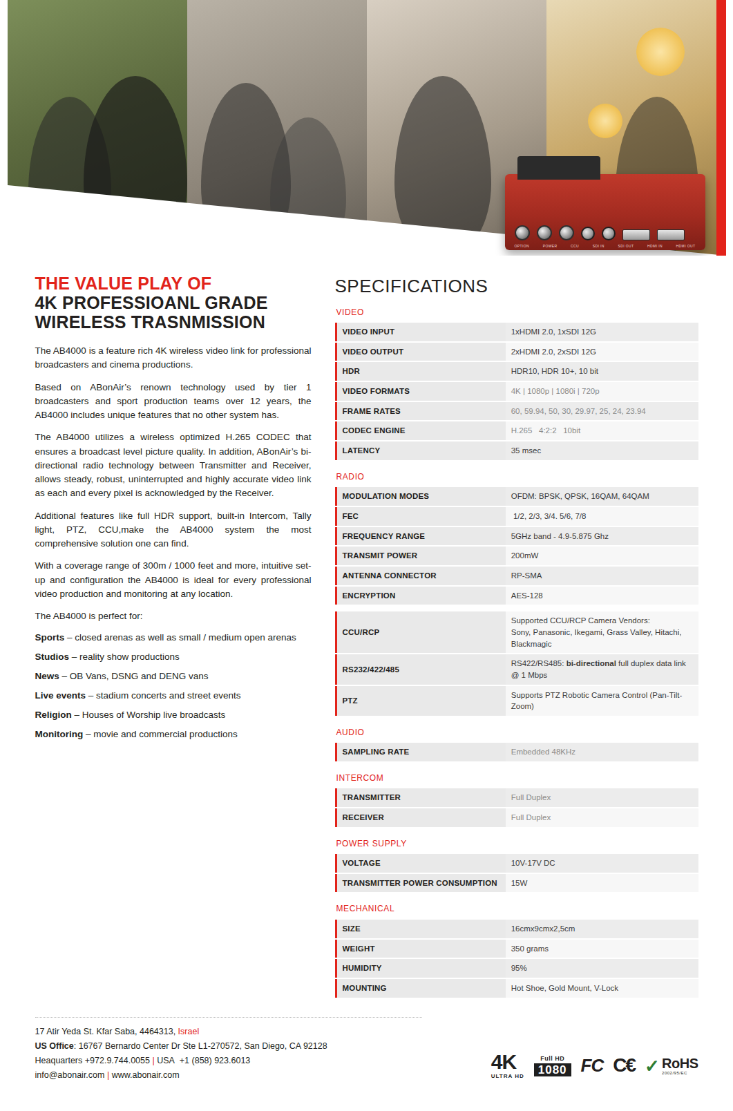OPTION POWER CCU SDI IN SDI OUT HDMI IN HDMI OUT
THE VALUE PLAY OF
4K PROFESSIOANL GRADE
WIRELESS TRASNMISSION
The AB4000 is a feature rich 4K wireless video link for professional broadcasters and cinema productions.
Based on ABonAir’s renown technology used by tier 1 broadcasters and sport production teams over 12 years, the AB4000 includes unique features that no other system has.
The AB4000 utilizes a wireless optimized H.265 CODEC that ensures a broadcast level picture quality. In addition, ABonAir’s bi-directional radio technology between Transmitter and Receiver, allows steady, robust, uninterrupted and highly accurate video link as each and every pixel is acknowledged by the Receiver.
Additional features like full HDR support, built-in Intercom, Tally light, PTZ, CCU,make the AB4000 system the most comprehensive solution one can find.
With a coverage range of 300m / 1000 feet and more, intuitive set-up and configuration the AB4000 is ideal for every professional video production and monitoring at any location.
The AB4000 is perfect for:
Sports – closed arenas as well as small / medium open arenas
Studios – reality show productions
News – OB Vans, DSNG and DENG vans
Live events – stadium concerts and street events
Religion – Houses of Worship live broadcasts
Monitoring – movie and commercial productions
SPECIFICATIONS
VIDEO
| VIDEO INPUT | 1xHDMI 2.0, 1xSDI 12G |
| VIDEO OUTPUT | 2xHDMI 2.0, 2xSDI 12G |
| HDR | HDR10, HDR 10+, 10 bit |
| VIDEO FORMATS | 4K / 1080p / 1080i / 720p |
| FRAME RATES | 60, 59.94, 50, 30, 29.97, 25, 24, 23.94 |
| CODEC ENGINE | H.265 4:2:2 10bit |
| LATENCY | 35 msec |
RADIO
| MODULATION MODES | OFDM: BPSK, QPSK, 16QAM, 64QAM |
| FEC | 1/2, 2/3, 3/4. 5/6, 7/8 |
| FREQUENCY RANGE | 5GHz band - 4.9-5.875 Ghz |
| TRANSMIT POWER | 200mW |
| ANTENNA CONNECTOR | RP-SMA |
| ENCRYPTION | AES-128 |
| CCU/RCP | Supported CCU/RCP Camera Vendors: Sony, Panasonic, Ikegami, Grass Valley, Hitachi, Blackmagic |
| RS232/422/485 | RS422/RS485: bi-directional full duplex data link @ 1 Mbps |
| PTZ | Supports PTZ Robotic Camera Control (Pan-Tilt-Zoom) |
AUDIO
| SAMPLING RATE | Embedded 48KHz |
INTERCOM
| TRANSMITTER | Full Duplex |
| RECEIVER | Full Duplex |
POWER SUPPLY
| VOLTAGE | 10V-17V DC |
| TRANSMITTER POWER CONSUMPTION | 15W |
MECHANICAL
| SIZE | 16cmx9cmx2,5cm |
| WEIGHT | 350 grams |
| HUMIDITY | 95% |
| MOUNTING | Hot Shoe, Gold Mount, V-Lock |
17 Atir Yeda St. Kfar Saba, 4464313, Israel
US Office: 16767 Bernardo Center Dr Ste L1-270572, San Diego, CA 92128
Heaquarters +972.9.744.0055 | USA +1 (858) 923.6013
info@abonair.com | www.abonair.com
4K
ULTRA HD
Full HD
1080
FC
C€
✓ RoHS 2002/95/EC